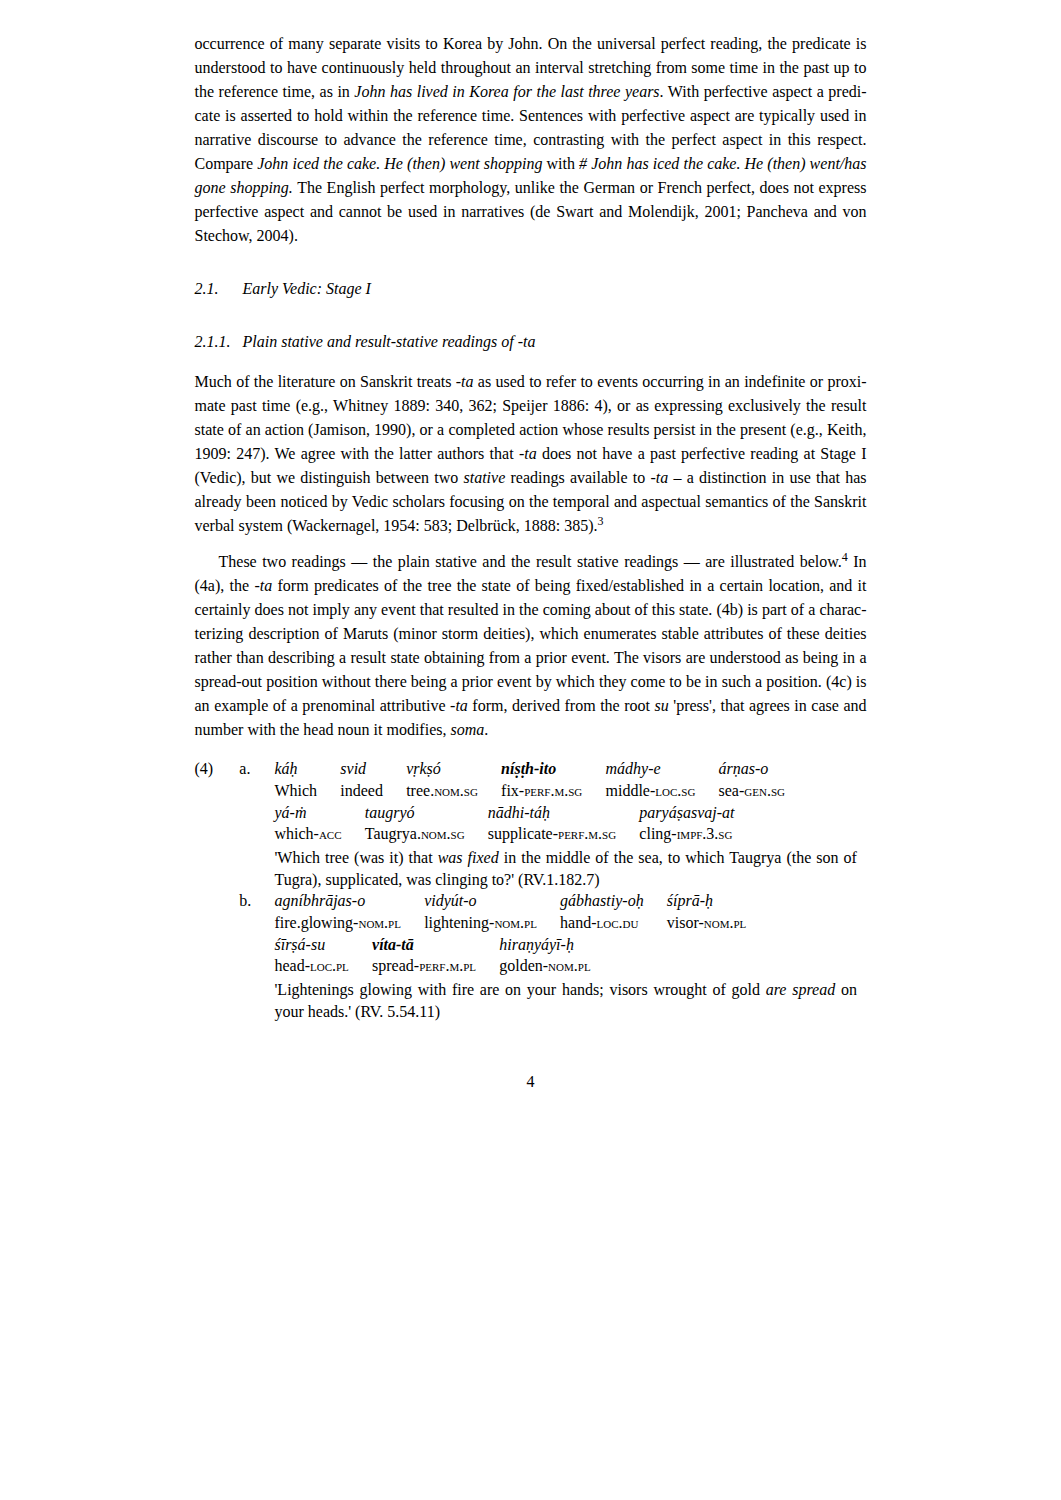occurrence of many separate visits to Korea by John. On the universal perfect reading, the predicate is understood to have continuously held throughout an interval stretching from some time in the past up to the reference time, as in John has lived in Korea for the last three years. With perfective aspect a predicate is asserted to hold within the reference time. Sentences with perfective aspect are typically used in narrative discourse to advance the reference time, contrasting with the perfect aspect in this respect. Compare John iced the cake. He (then) went shopping with # John has iced the cake. He (then) went/has gone shopping. The English perfect morphology, unlike the German or French perfect, does not express perfective aspect and cannot be used in narratives (de Swart and Molendijk, 2001; Pancheva and von Stechow, 2004).
2.1. Early Vedic: Stage I
2.1.1. Plain stative and result-stative readings of -ta
Much of the literature on Sanskrit treats -ta as used to refer to events occurring in an indefinite or proximate past time (e.g., Whitney 1889: 340, 362; Speijer 1886: 4), or as expressing exclusively the result state of an action (Jamison, 1990), or a completed action whose results persist in the present (e.g., Keith, 1909: 247). We agree with the latter authors that -ta does not have a past perfective reading at Stage I (Vedic), but we distinguish between two stative readings available to -ta – a distinction in use that has already been noticed by Vedic scholars focusing on the temporal and aspectual semantics of the Sanskrit verbal system (Wackernagel, 1954: 583; Delbrück, 1888: 385).3
These two readings — the plain stative and the result stative readings — are illustrated below.4 In (4a), the -ta form predicates of the tree the state of being fixed/established in a certain location, and it certainly does not imply any event that resulted in the coming about of this state. (4b) is part of a characterizing description of Maruts (minor storm deities), which enumerates stable attributes of these deities rather than describing a result state obtaining from a prior event. The visors are understood as being in a spread-out position without there being a prior event by which they come to be in such a position. (4c) is an example of a prenominal attributive -ta form, derived from the root su 'press', that agrees in case and number with the head noun it modifies, soma.
| (4) | a. | káḥ Which svid indeed vṛkṣó tree. nom.sg níṣṭh-ito fix- perf.m.sg mádhy-e middle- loc.sg árṇas-o sea- gen.sg yá-ṁ which- acc taugryó Taugrya. nom.sg nādhi-táḥ supplicate- perf.m.sg paryáṣasvaj-at cling- impf.3.sg 'Which tree (was it) that was fixed in the middle of the sea, to which Taugrya (the son of Tugra), supplicated, was clinging to?' (RV.1.182.7) |
| | b. | agníbhrājas-o fire.glowing- nom.pl vidyút-o lightening- nom.pl gábhastiy-oḥ hand- loc.du śíprā-ḥ visor- nom.pl śīrṣá-su head- loc.pl víta-tā spread- perf.m.pl hiraṇyáyī-ḥ golden- nom.pl 'Lightenings glowing with fire are on your hands; visors wrought of gold are spread on your heads.' (RV. 5.54.11) |
4